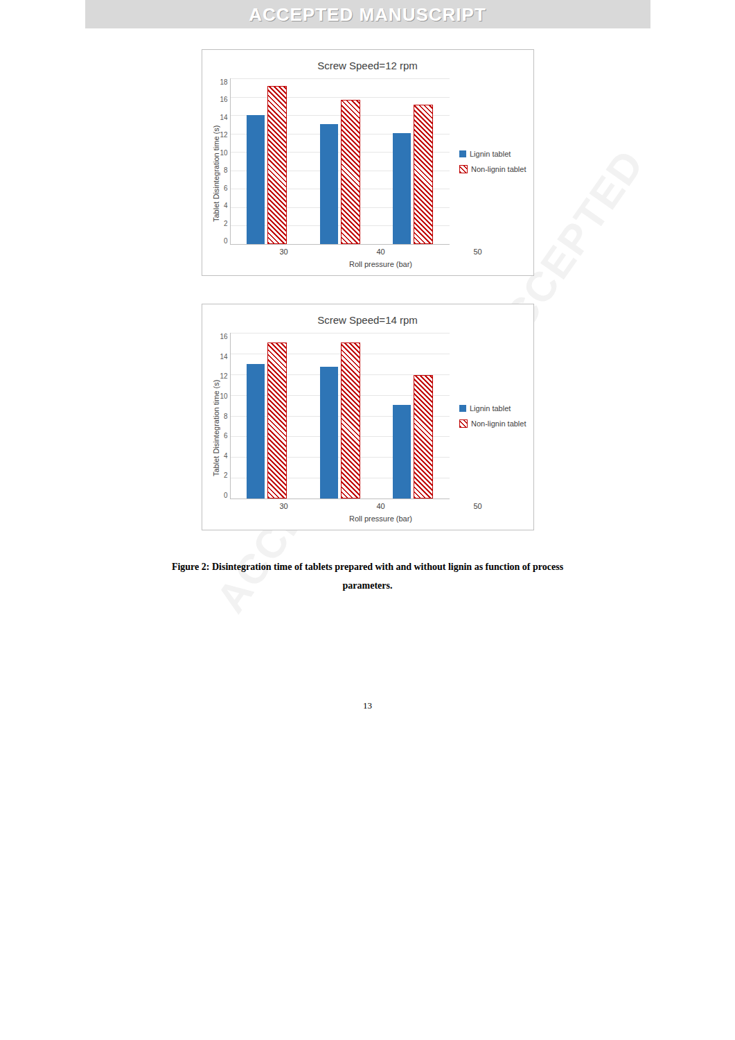ACCEPTED MANUSCRIPT
ACCEPTED
ACCEPTED
Screw Speed=12 rpm
Tablet Disintegration time (s)
18 16 14 12 10 8 6 4 2 0
Lignin tablet
Non-lignin tablet
30 40 50
Roll pressure (bar)
Screw Speed=14 rpm
Tablet Disintegration time (s)
16 14 12 10 8 6 4 2 0
Lignin tablet
Non-lignin tablet
30 40 50
Roll pressure (bar)
Figure 2: Disintegration time of tablets prepared with and without lignin as function of process parameters.
13